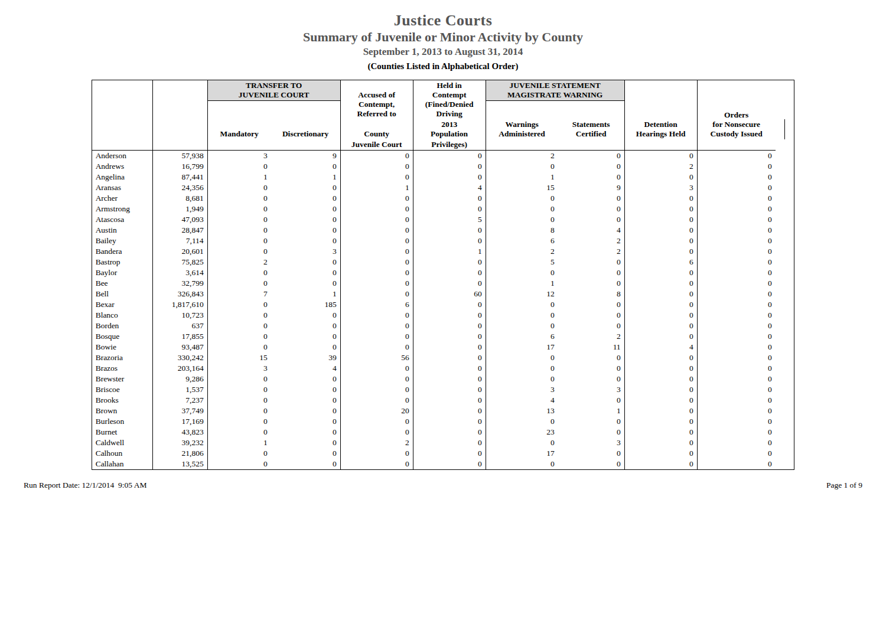Justice Courts
Summary of Juvenile or Minor Activity by County
September 1, 2013 to August 31, 2014
(Counties Listed in Alphabetical Order)
| | | TRANSFER TO JUVENILE COURT | Accused of Contempt, Referred to | Held in Contempt (Fined/Denied Driving | JUVENILE STATEMENT MAGISTRATE WARNING | Detention Hearings Held | Orders for Nonsecure Custody Issued |
| --- | --- | --- | --- | --- | --- | --- | --- |
| Mandatory | Discretionary | Warnings Administered | Statements Certified |
| County | 2013 Population | | |
| | | | | Juvenile Court | Privileges) | | | | |
| Anderson | 57,938 | 3 | 9 | 0 | 0 | 2 | 0 | 0 | 0 |
| Andrews | 16,799 | 0 | 0 | 0 | 0 | 0 | 0 | 2 | 0 |
| Angelina | 87,441 | 1 | 1 | 0 | 0 | 1 | 0 | 0 | 0 |
| Aransas | 24,356 | 0 | 0 | 1 | 4 | 15 | 9 | 3 | 0 |
| Archer | 8,681 | 0 | 0 | 0 | 0 | 0 | 0 | 0 | 0 |
| Armstrong | 1,949 | 0 | 0 | 0 | 0 | 0 | 0 | 0 | 0 |
| Atascosa | 47,093 | 0 | 0 | 0 | 5 | 0 | 0 | 0 | 0 |
| Austin | 28,847 | 0 | 0 | 0 | 0 | 8 | 4 | 0 | 0 |
| Bailey | 7,114 | 0 | 0 | 0 | 0 | 6 | 2 | 0 | 0 |
| Bandera | 20,601 | 0 | 3 | 0 | 1 | 2 | 2 | 0 | 0 |
| Bastrop | 75,825 | 2 | 0 | 0 | 0 | 5 | 0 | 6 | 0 |
| Baylor | 3,614 | 0 | 0 | 0 | 0 | 0 | 0 | 0 | 0 |
| Bee | 32,799 | 0 | 0 | 0 | 0 | 1 | 0 | 0 | 0 |
| Bell | 326,843 | 7 | 1 | 0 | 60 | 12 | 8 | 0 | 0 |
| Bexar | 1,817,610 | 0 | 185 | 6 | 0 | 0 | 0 | 0 | 0 |
| Blanco | 10,723 | 0 | 0 | 0 | 0 | 0 | 0 | 0 | 0 |
| Borden | 637 | 0 | 0 | 0 | 0 | 0 | 0 | 0 | 0 |
| Bosque | 17,855 | 0 | 0 | 0 | 0 | 6 | 2 | 0 | 0 |
| Bowie | 93,487 | 0 | 0 | 0 | 0 | 17 | 11 | 4 | 0 |
| Brazoria | 330,242 | 15 | 39 | 56 | 0 | 0 | 0 | 0 | 0 |
| Brazos | 203,164 | 3 | 4 | 0 | 0 | 0 | 0 | 0 | 0 |
| Brewster | 9,286 | 0 | 0 | 0 | 0 | 0 | 0 | 0 | 0 |
| Briscoe | 1,537 | 0 | 0 | 0 | 0 | 3 | 3 | 0 | 0 |
| Brooks | 7,237 | 0 | 0 | 0 | 0 | 4 | 0 | 0 | 0 |
| Brown | 37,749 | 0 | 0 | 20 | 0 | 13 | 1 | 0 | 0 |
| Burleson | 17,169 | 0 | 0 | 0 | 0 | 0 | 0 | 0 | 0 |
| Burnet | 43,823 | 0 | 0 | 0 | 0 | 23 | 0 | 0 | 0 |
| Caldwell | 39,232 | 1 | 0 | 2 | 0 | 0 | 3 | 0 | 0 |
| Calhoun | 21,806 | 0 | 0 | 0 | 0 | 17 | 0 | 0 | 0 |
| Callahan | 13,525 | 0 | 0 | 0 | 0 | 0 | 0 | 0 | 0 |
Run Report Date: 12/1/2014 9:05 AM
Page 1 of 9